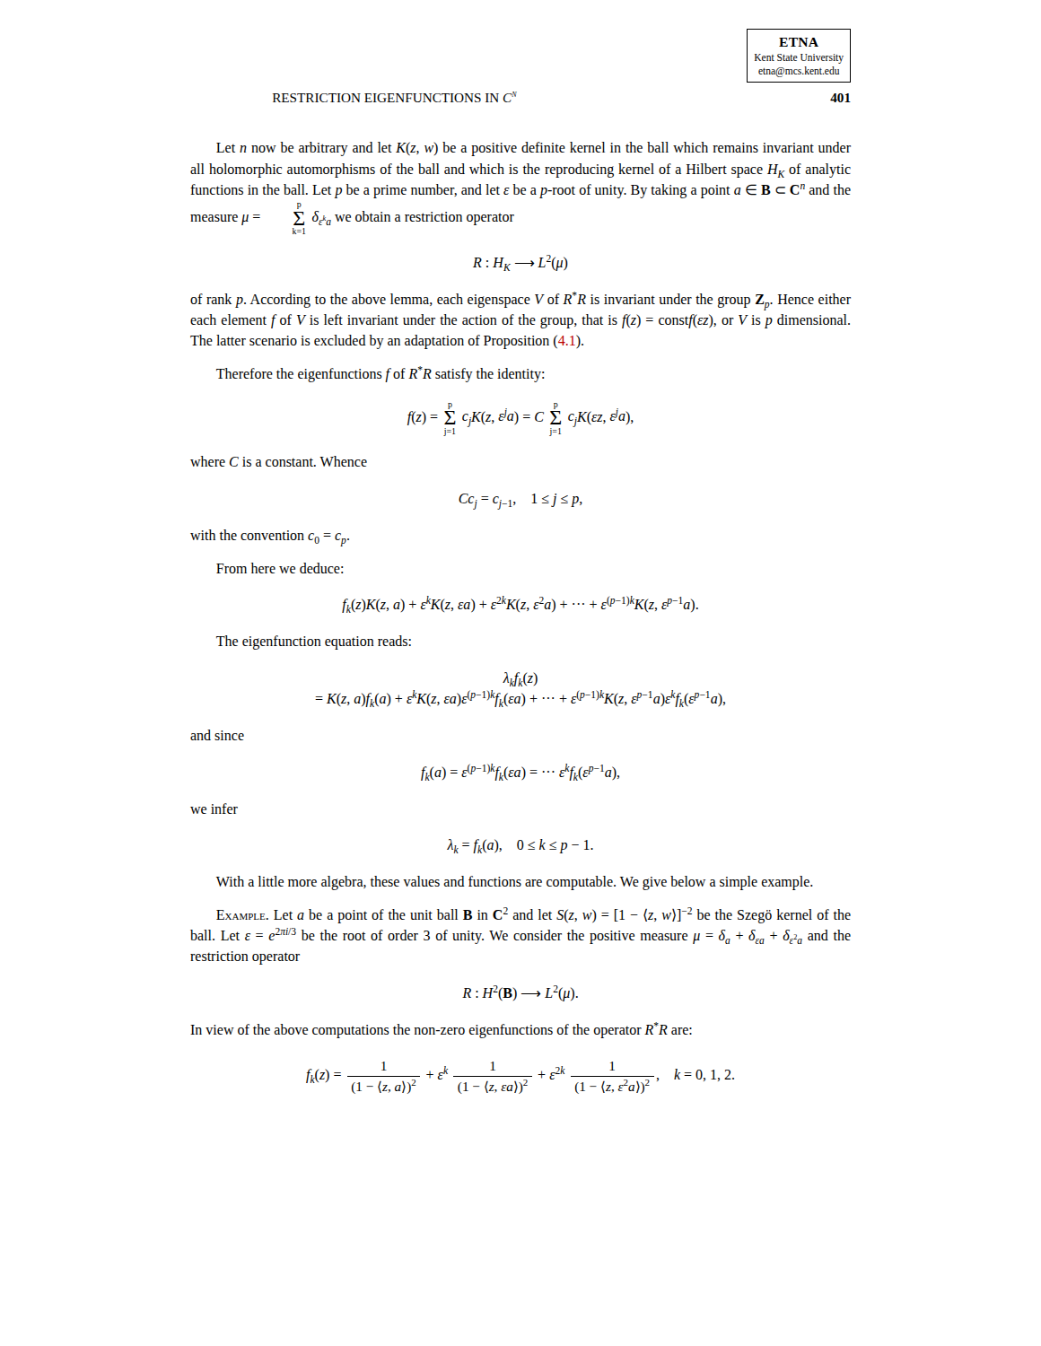ETNA
Kent State University
etna@mcs.kent.edu
RESTRICTION EIGENFUNCTIONS IN Cn 401
Let n now be arbitrary and let K(z, w) be a positive definite kernel in the ball which remains invariant under all holomorphic automorphisms of the ball and which is the reproducing kernel of a Hilbert space HK of analytic functions in the ball. Let p be a prime number, and let ε be a p-root of unity. By taking a point a ∈ B ⊂ Cn and the measure μ = pΣk=1 δεka we obtain a restriction operator
R : HK ⟶ L2(μ)
of rank p. According to the above lemma, each eigenspace V of R*R is invariant under the group Zp. Hence either each element f of V is left invariant under the action of the group, that is f(z) = constf(εz), or V is p dimensional. The latter scenario is excluded by an adaptation of Proposition (4.1).
Therefore the eigenfunctions f of R*R satisfy the identity:
f(z) = pΣj=1 cjK(z, εja) = C pΣj=1 cjK(εz, εja),
where C is a constant. Whence
Ccj = cj−1, 1 ≤ j ≤ p,
with the convention c0 = cp.
From here we deduce:
fk(z)K(z, a) + εkK(z, εa) + ε2kK(z, ε2a) + ··· + ε(p−1)kK(z, εp−1a).
The eigenfunction equation reads:
λkfk(z) = K(z, a)fk(a) + εkK(z, εa)ε(p−1)kfk(εa) + ··· + ε(p−1)kK(z, εp−1a)εkfk(εp−1a),
and since
fk(a) = ε(p−1)kfk(εa) = ··· εkfk(εp−1a),
we infer
λk = fk(a), 0 ≤ k ≤ p − 1.
With a little more algebra, these values and functions are computable. We give below a simple example.
Example. Let a be a point of the unit ball B in C2 and let S(z, w) = [1 − ⟨z, w⟩]−2 be the Szegö kernel of the ball. Let ε = e2πi/3 be the root of order 3 of unity. We consider the positive measure μ = δa + δεa + δε2a and the restriction operator
R : H2(B) ⟶ L2(μ).
In view of the above computations the non-zero eigenfunctions of the operator R*R are:
fk(z) = 1(1 − ⟨z, a⟩)2 + εk 1(1 − ⟨z, εa⟩)2 + ε2k 1(1 − ⟨z, ε2a⟩)2, k = 0, 1, 2.